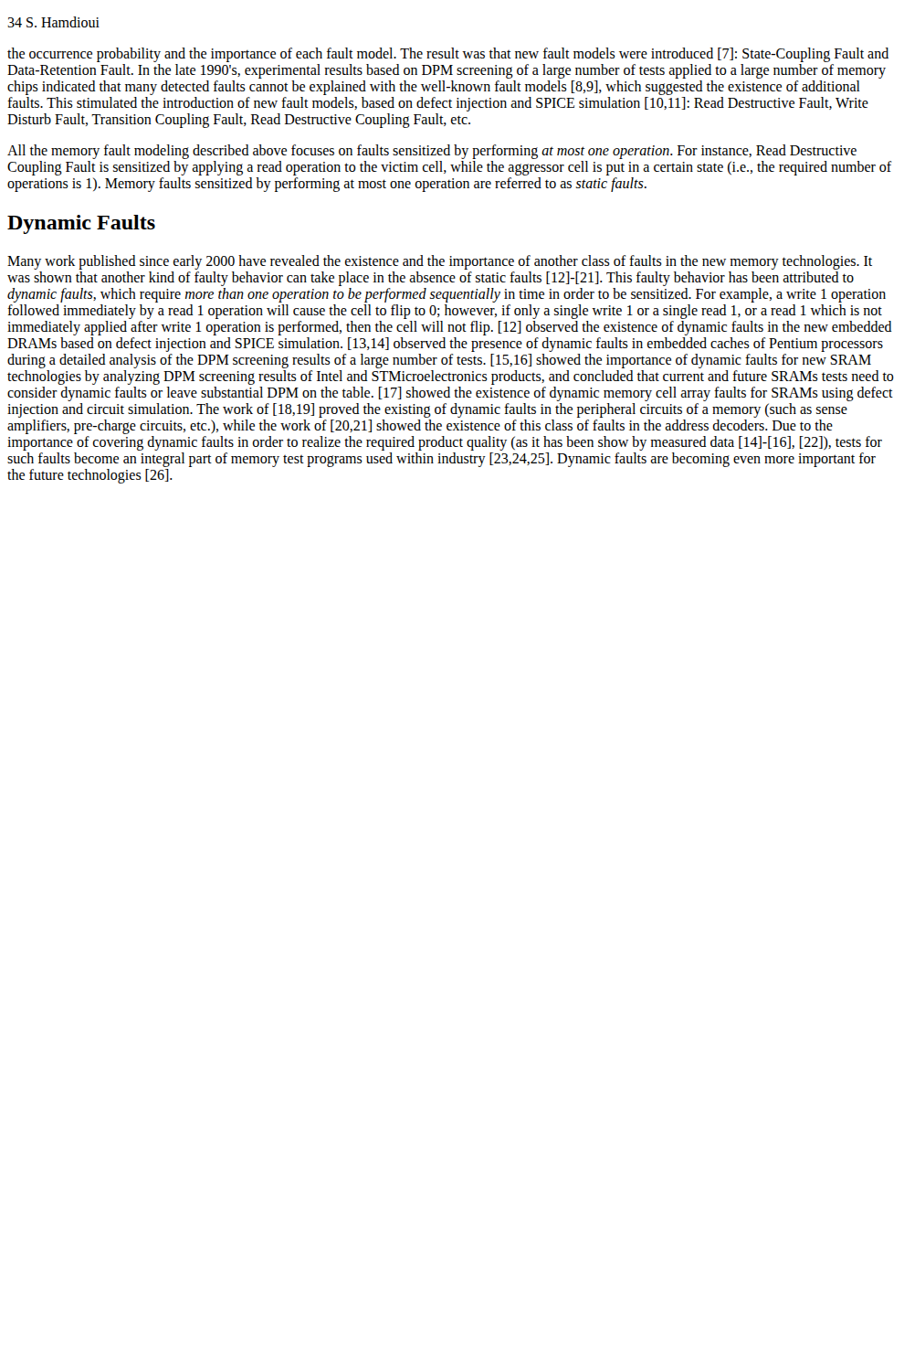34 S. Hamdioui
the occurrence probability and the importance of each fault model. The result was that new fault models were introduced [7]: State-Coupling Fault and Data-Retention Fault. In the late 1990's, experimental results based on DPM screening of a large number of tests applied to a large number of memory chips indicated that many detected faults cannot be explained with the well-known fault models [8,9], which suggested the existence of additional faults. This stimulated the introduction of new fault models, based on defect injection and SPICE simulation [10,11]: Read Destructive Fault, Write Disturb Fault, Transition Coupling Fault, Read Destructive Coupling Fault, etc.
All the memory fault modeling described above focuses on faults sensitized by performing at most one operation. For instance, Read Destructive Coupling Fault is sensitized by applying a read operation to the victim cell, while the aggressor cell is put in a certain state (i.e., the required number of operations is 1). Memory faults sensitized by performing at most one operation are referred to as static faults.
Dynamic Faults
Many work published since early 2000 have revealed the existence and the importance of another class of faults in the new memory technologies. It was shown that another kind of faulty behavior can take place in the absence of static faults [12]-[21]. This faulty behavior has been attributed to dynamic faults, which require more than one operation to be performed sequentially in time in order to be sensitized. For example, a write 1 operation followed immediately by a read 1 operation will cause the cell to flip to 0; however, if only a single write 1 or a single read 1, or a read 1 which is not immediately applied after write 1 operation is performed, then the cell will not flip. [12] observed the existence of dynamic faults in the new embedded DRAMs based on defect injection and SPICE simulation. [13,14] observed the presence of dynamic faults in embedded caches of Pentium processors during a detailed analysis of the DPM screening results of a large number of tests. [15,16] showed the importance of dynamic faults for new SRAM technologies by analyzing DPM screening results of Intel and STMicroelectronics products, and concluded that current and future SRAMs tests need to consider dynamic faults or leave substantial DPM on the table. [17] showed the existence of dynamic memory cell array faults for SRAMs using defect injection and circuit simulation. The work of [18,19] proved the existing of dynamic faults in the peripheral circuits of a memory (such as sense amplifiers, pre-charge circuits, etc.), while the work of [20,21] showed the existence of this class of faults in the address decoders. Due to the importance of covering dynamic faults in order to realize the required product quality (as it has been show by measured data [14]-[16], [22]), tests for such faults become an integral part of memory test programs used within industry [23,24,25]. Dynamic faults are becoming even more important for the future technologies [26].